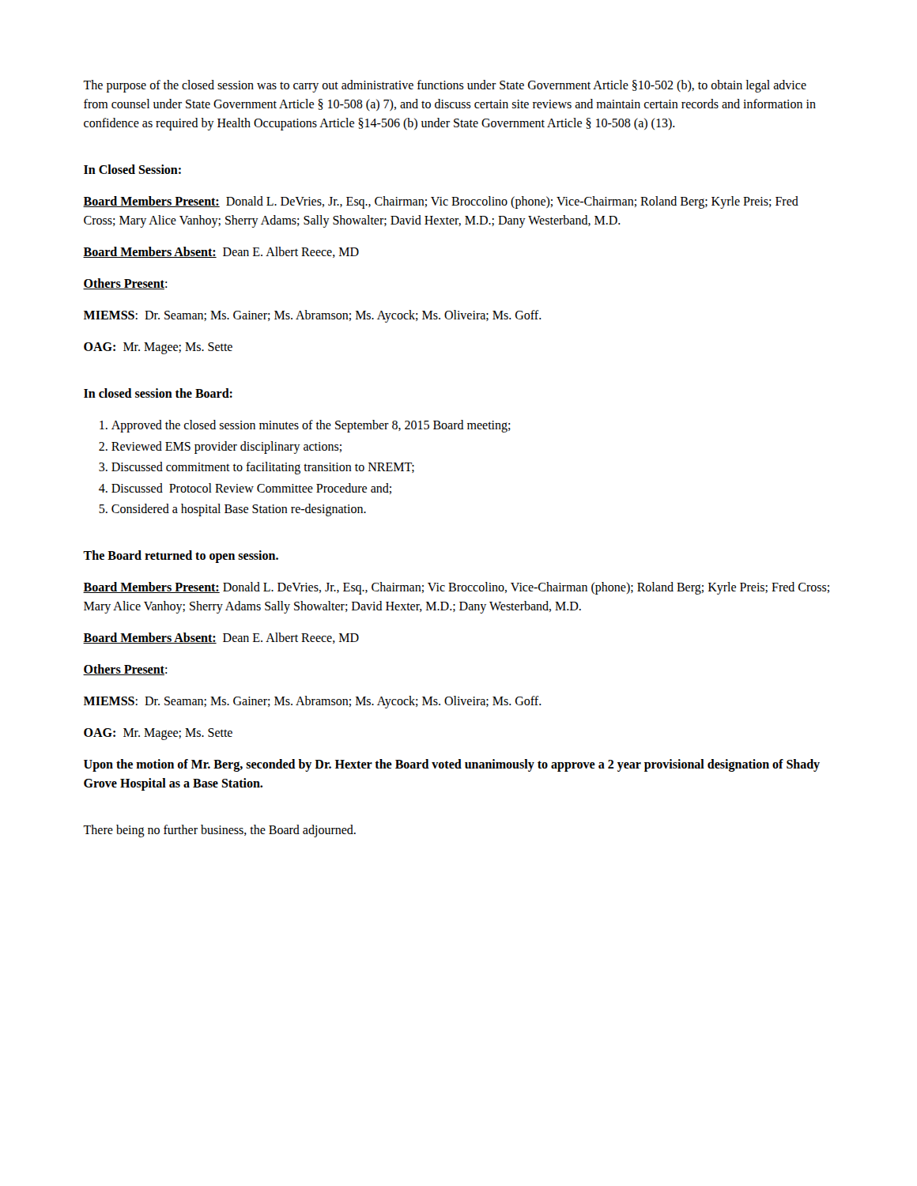The purpose of the closed session was to carry out administrative functions under State Government Article §10-502 (b), to obtain legal advice from counsel under State Government Article § 10-508 (a) 7), and to discuss certain site reviews and maintain certain records and information in confidence as required by Health Occupations Article §14-506 (b) under State Government Article § 10-508 (a) (13).
In Closed Session:
Board Members Present: Donald L. DeVries, Jr., Esq., Chairman; Vic Broccolino (phone); Vice-Chairman; Roland Berg; Kyrle Preis; Fred Cross; Mary Alice Vanhoy; Sherry Adams; Sally Showalter; David Hexter, M.D.; Dany Westerband, M.D.
Board Members Absent: Dean E. Albert Reece, MD
Others Present:
MIEMSS: Dr. Seaman; Ms. Gainer; Ms. Abramson; Ms. Aycock; Ms. Oliveira; Ms. Goff.
OAG: Mr. Magee; Ms. Sette
In closed session the Board:
Approved the closed session minutes of the September 8, 2015 Board meeting;
Reviewed EMS provider disciplinary actions;
Discussed commitment to facilitating transition to NREMT;
Discussed Protocol Review Committee Procedure and;
Considered a hospital Base Station re-designation.
The Board returned to open session.
Board Members Present: Donald L. DeVries, Jr., Esq., Chairman; Vic Broccolino, Vice-Chairman (phone); Roland Berg; Kyrle Preis; Fred Cross; Mary Alice Vanhoy; Sherry Adams Sally Showalter; David Hexter, M.D.; Dany Westerband, M.D.
Board Members Absent: Dean E. Albert Reece, MD
Others Present:
MIEMSS: Dr. Seaman; Ms. Gainer; Ms. Abramson; Ms. Aycock; Ms. Oliveira; Ms. Goff.
OAG: Mr. Magee; Ms. Sette
Upon the motion of Mr. Berg, seconded by Dr. Hexter the Board voted unanimously to approve a 2 year provisional designation of Shady Grove Hospital as a Base Station.
There being no further business, the Board adjourned.